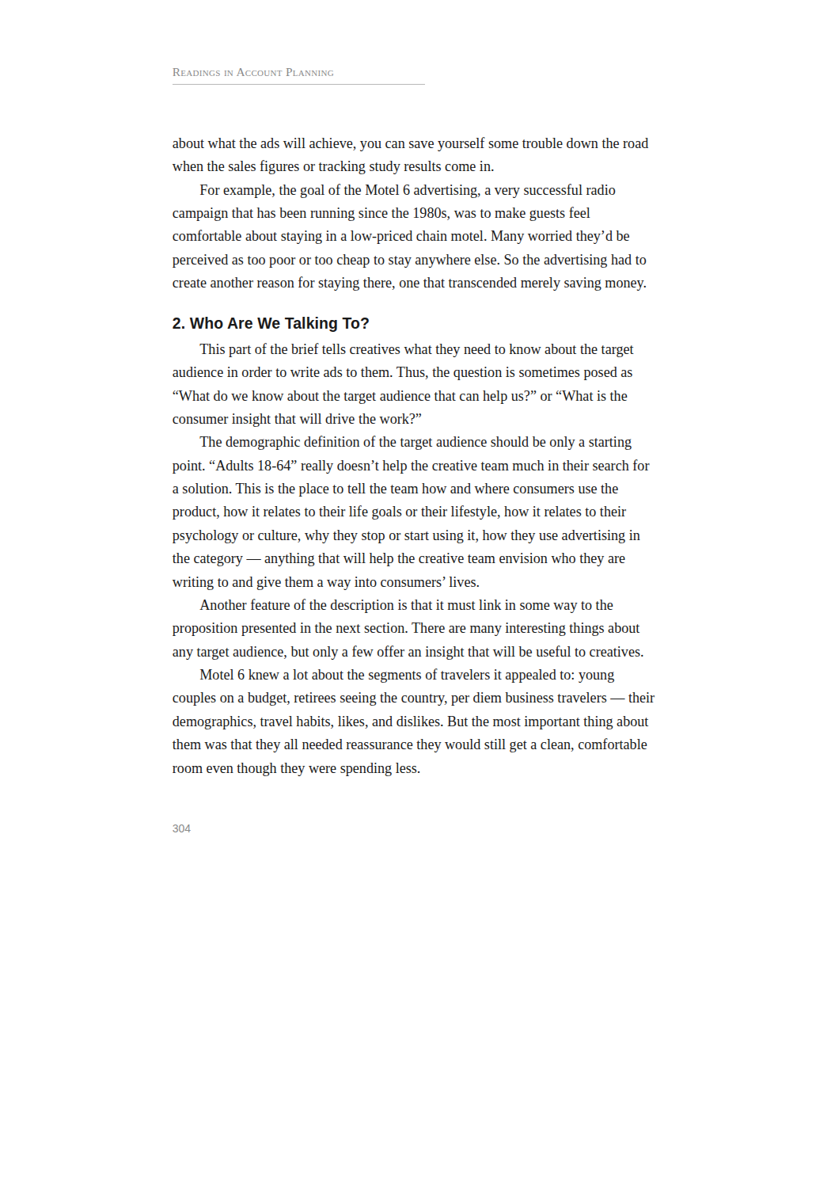Readings in Account Planning
about what the ads will achieve, you can save yourself some trouble down the road when the sales figures or tracking study results come in.
For example, the goal of the Motel 6 advertising, a very successful radio campaign that has been running since the 1980s, was to make guests feel comfortable about staying in a low-priced chain motel. Many worried they’d be perceived as too poor or too cheap to stay anywhere else. So the advertising had to create another reason for staying there, one that transcended merely saving money.
2. Who Are We Talking To?
This part of the brief tells creatives what they need to know about the target audience in order to write ads to them. Thus, the question is sometimes posed as “What do we know about the target audience that can help us?” or “What is the consumer insight that will drive the work?”
The demographic definition of the target audience should be only a starting point. “Adults 18-64” really doesn’t help the creative team much in their search for a solution. This is the place to tell the team how and where consumers use the product, how it relates to their life goals or their lifestyle, how it relates to their psychology or culture, why they stop or start using it, how they use advertising in the category — anything that will help the creative team envision who they are writing to and give them a way into consumers’ lives.
Another feature of the description is that it must link in some way to the proposition presented in the next section. There are many interesting things about any target audience, but only a few offer an insight that will be useful to creatives.
Motel 6 knew a lot about the segments of travelers it appealed to: young couples on a budget, retirees seeing the country, per diem business travelers — their demographics, travel habits, likes, and dislikes. But the most important thing about them was that they all needed reassurance they would still get a clean, comfortable room even though they were spending less.
304